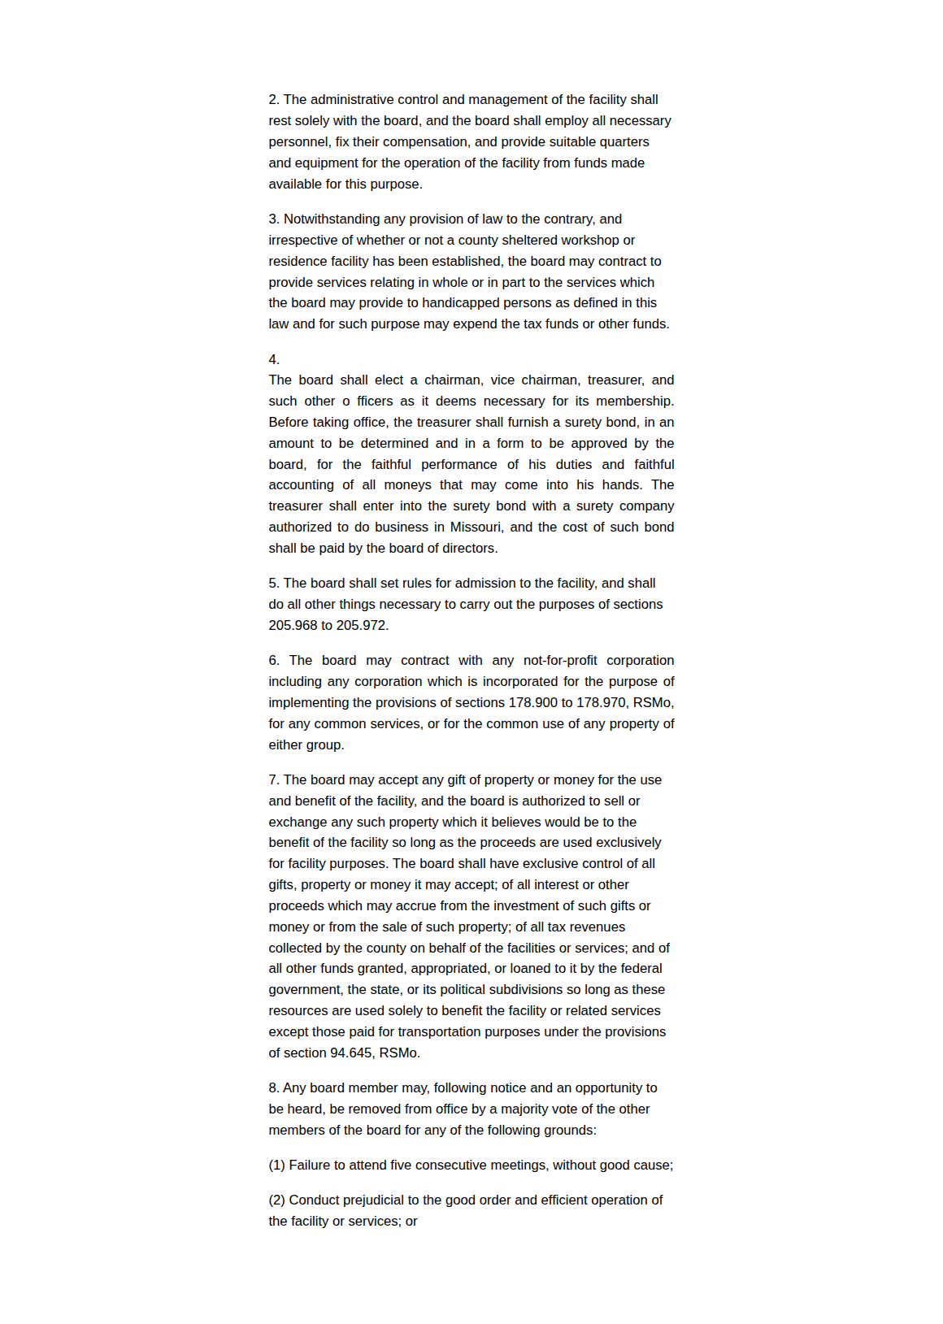2. The administrative control and management of the facility shall rest solely with the board, and the board shall employ all necessary personnel, fix their compensation, and provide suitable quarters and equipment for the operation of the facility from funds made available for this purpose.
3. Notwithstanding any provision of law to the contrary, and irrespective of whether or not a county sheltered workshop or residence facility has been established, the board may contract to provide services relating in whole or in part to the services which the board may provide to handicapped persons as defined in this law and for such purpose may expend the tax funds or other funds.
4.
The board shall elect a chairman, vice chairman, treasurer, and such other o fficers as it deems necessary for its membership. Before taking office, the treasurer shall furnish a surety bond, in an amount to be determined and in a form to be approved by the board, for the faithful performance of his duties and faithful accounting of all moneys that may come into his hands. The treasurer shall enter into the surety bond with a surety company authorized to do business in Missouri, and the cost of such bond shall be paid by the board of directors.
5. The board shall set rules for admission to the facility, and shall do all other things necessary to carry out the purposes of sections 205.968 to 205.972.
6. The board may contract with any not-for-profit corporation including any corporation which is incorporated for the purpose of implementing the provisions of sections 178.900 to 178.970, RSMo, for any common services, or for the common use of any property of either group.
7. The board may accept any gift of property or money for the use and benefit of the facility, and the board is authorized to sell or exchange any such property which it believes would be to the benefit of the facility so long as the proceeds are used exclusively for facility purposes. The board shall have exclusive control of all gifts, property or money it may accept; of all interest or other proceeds which may accrue from the investment of such gifts or money or from the sale of such property; of all tax revenues collected by the county on behalf of the facilities or services; and of all other funds granted, appropriated, or loaned to it by the federal government, the state, or its political subdivisions so long as these resources are used solely to benefit the facility or related services except those paid for transportation purposes under the provisions of section 94.645, RSMo.
8. Any board member may, following notice and an opportunity to be heard, be removed from office by a majority vote of the other members of the board for any of the following grounds:
(1) Failure to attend five consecutive meetings, without good cause;
(2) Conduct prejudicial to the good order and efficient operation of the facility or services; or